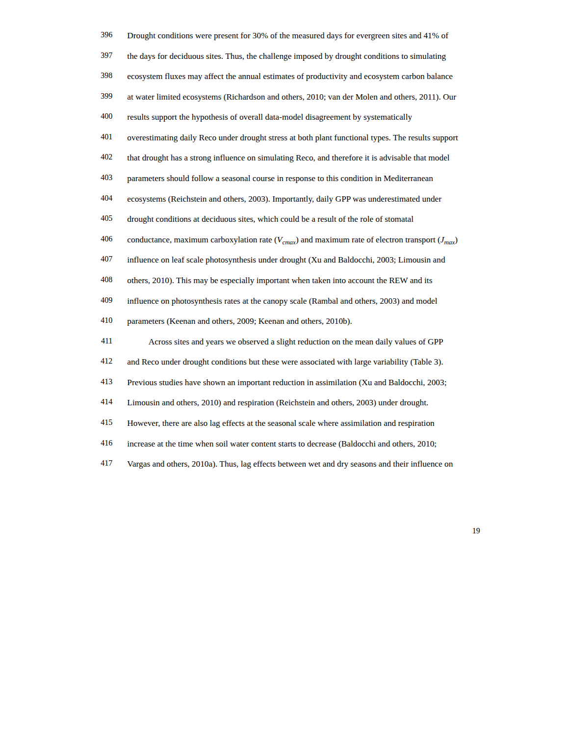Drought conditions were present for 30% of the measured days for evergreen sites and 41% of
the days for deciduous sites. Thus, the challenge imposed by drought conditions to simulating
ecosystem fluxes may affect the annual estimates of productivity and ecosystem carbon balance
at water limited ecosystems (Richardson and others, 2010; van der Molen and others, 2011). Our
results support the hypothesis of overall data-model disagreement by systematically
overestimating daily Reco under drought stress at both plant functional types. The results support
that drought has a strong influence on simulating Reco, and therefore it is advisable that model
parameters should follow a seasonal course in response to this condition in Mediterranean
ecosystems (Reichstein and others, 2003). Importantly, daily GPP was underestimated under
drought conditions at deciduous sites, which could be a result of the role of stomatal
conductance, maximum carboxylation rate (Vcmax) and maximum rate of electron transport (Jmax)
influence on leaf scale photosynthesis under drought (Xu and Baldocchi, 2003; Limousin and
others, 2010). This may be especially important when taken into account the REW and its
influence on photosynthesis rates at the canopy scale (Rambal and others, 2003) and model
parameters (Keenan and others, 2009; Keenan and others, 2010b).
Across sites and years we observed a slight reduction on the mean daily values of GPP
and Reco under drought conditions but these were associated with large variability (Table 3).
Previous studies have shown an important reduction in assimilation (Xu and Baldocchi, 2003;
Limousin and others, 2010) and respiration (Reichstein and others, 2003) under drought.
However, there are also lag effects at the seasonal scale where assimilation and respiration
increase at the time when soil water content starts to decrease (Baldocchi and others, 2010;
Vargas and others, 2010a). Thus, lag effects between wet and dry seasons and their influence on
19